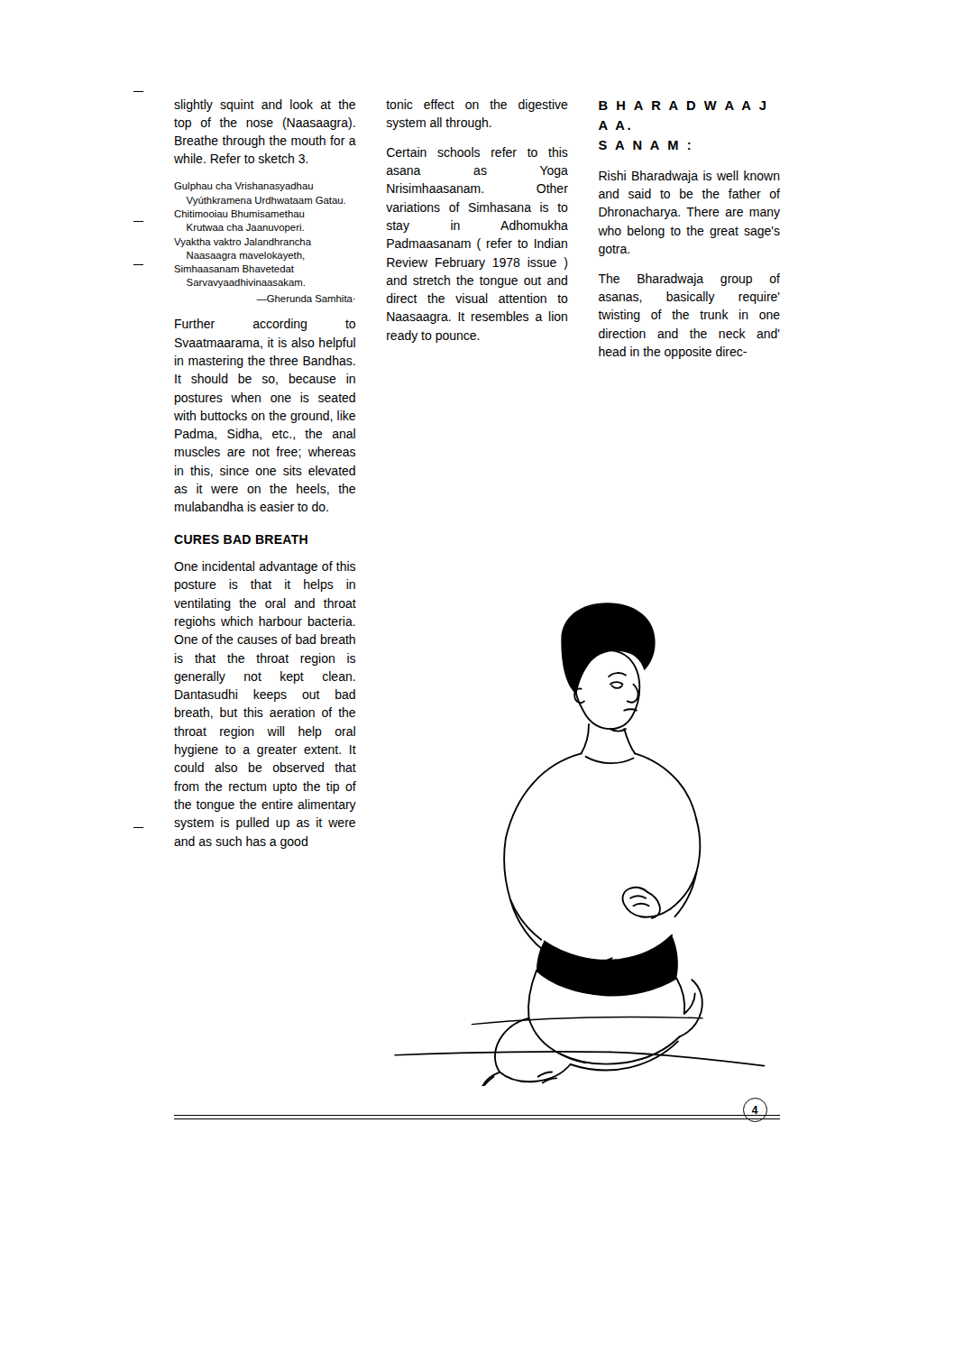slightly squint and look at the top of the nose (Naasaagra). Breathe through the mouth for a while. Refer to sketch 3.
Gulphau cha Vrishanasyadhau Vyúthkramena Urdhwataam Gatau. Chitimooiau Bhumisamethau Krutwaa cha Jaanuvoperi. Vyaktha vaktro Jalandhrancha Naasaagra mavelokayeth, Simhaasanam Bhavetedat Sarvavyaadhivinaasakam. —Gherunda Samhita·
Further according to Svaatmaarama, it is also helpful in mastering the three Bandhas. It should be so, because in postures when one is seated with buttocks on the ground, like Padma, Sidha, etc., the anal muscles are not free; whereas in this, since one sits elevated as it were on the heels, the mulabandha is easier to do.
CURES BAD BREATH
One incidental advantage of this posture is that it helps in ventilating the oral and throat regiohs which harbour bacteria. One of the causes of bad breath is that the throat region is generally not kept clean. Dantasudhi keeps out bad breath, but this aeration of the throat region will help oral hygiene to a greater extent. It could also be observed that from the rectum upto the tip of the tongue the entire alimentary system is pulled up as it were and as such has a good
tonic effect on the digestive system all through.
Certain schools refer to this asana as Yoga Nrisimhaasanam. Other variations of Simhasana is to stay in Adhomukha Padmaasanam ( refer to Indian Review February 1978 issue ) and stretch the tongue out and direct the visual attention to Naasaagra. It resembles a lion ready to pounce.
B H A R A D W A A J A A.
S A N A M :
Rishi Bharadwaja is well known and said to be the father of Dhronacharya. There are many who belong to the great sage's gotra.
The Bharadwaja group of asanas, basically require' twisting of the trunk in one direction and the neck and' head in the opposite direc-
4